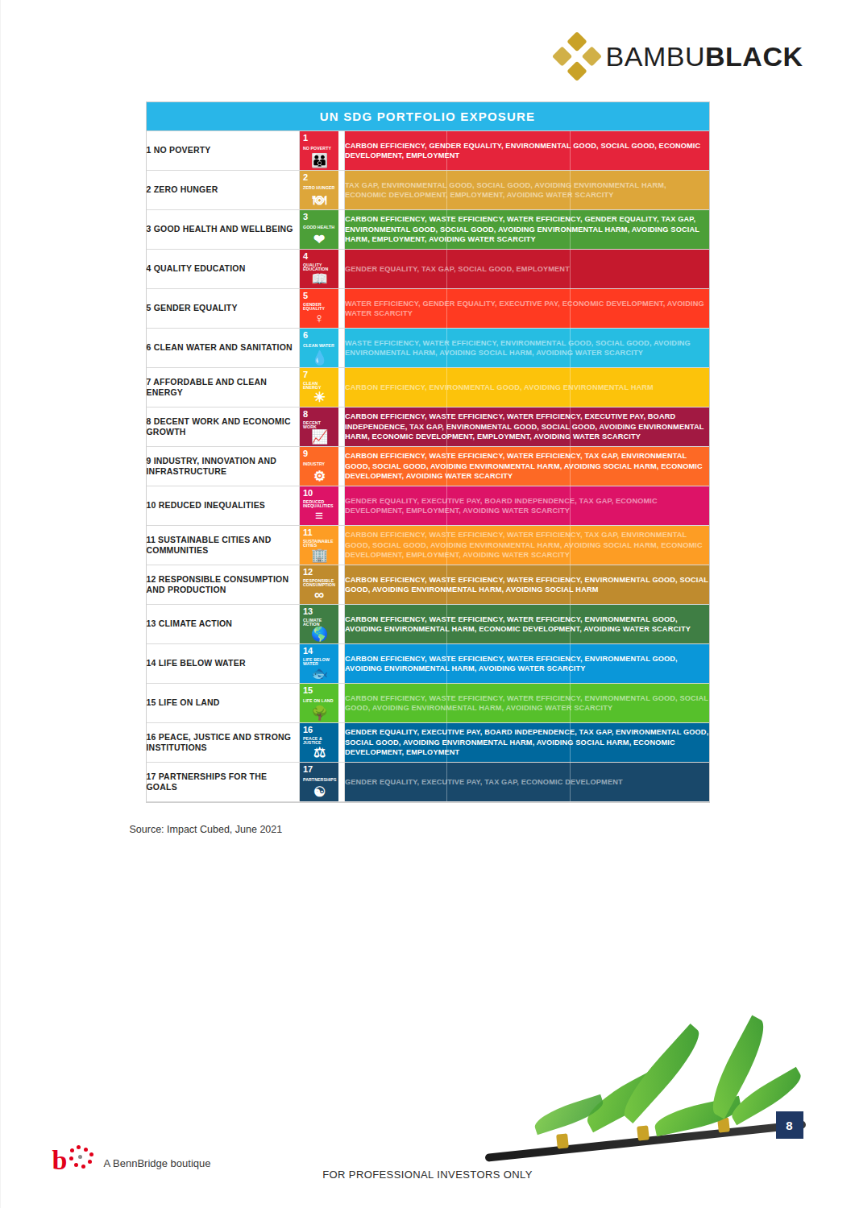BAMBUBLACK
UN SDG PORTFOLIO EXPOSURE
| 1 NO POVERTY | 1 No Poverty 👪 | CARBON EFFICIENCY, GENDER EQUALITY, ENVIRONMENTAL GOOD, SOCIAL GOOD, ECONOMIC DEVELOPMENT, EMPLOYMENT |
| 2 ZERO HUNGER | 2 Zero Hunger 🍽 | TAX GAP, ENVIRONMENTAL GOOD, SOCIAL GOOD, AVOIDING ENVIRONMENTAL HARM, ECONOMIC DEVELOPMENT, EMPLOYMENT, AVOIDING WATER SCARCITY |
| 3 GOOD HEALTH AND WELLBEING | 3 Good Health ❤ | CARBON EFFICIENCY, WASTE EFFICIENCY, WATER EFFICIENCY, GENDER EQUALITY, TAX GAP, ENVIRONMENTAL GOOD, SOCIAL GOOD, AVOIDING ENVIRONMENTAL HARM, AVOIDING SOCIAL HARM, EMPLOYMENT, AVOIDING WATER SCARCITY |
| 4 QUALITY EDUCATION | 4 Quality Education 📖 | GENDER EQUALITY, TAX GAP, SOCIAL GOOD, EMPLOYMENT |
| 5 GENDER EQUALITY | 5 Gender Equality ♀ | WATER EFFICIENCY, GENDER EQUALITY, EXECUTIVE PAY, ECONOMIC DEVELOPMENT, AVOIDING WATER SCARCITY |
| 6 CLEAN WATER AND SANITATION | 6 Clean Water 💧 | WASTE EFFICIENCY, WATER EFFICIENCY, ENVIRONMENTAL GOOD, SOCIAL GOOD, AVOIDING ENVIRONMENTAL HARM, AVOIDING SOCIAL HARM, AVOIDING WATER SCARCITY |
| 7 AFFORDABLE AND CLEAN ENERGY | 7 Clean Energy ☀ | CARBON EFFICIENCY, ENVIRONMENTAL GOOD, AVOIDING ENVIRONMENTAL HARM |
| 8 DECENT WORK AND ECONOMIC GROWTH | 8 Decent Work 📈 | CARBON EFFICIENCY, WASTE EFFICIENCY, WATER EFFICIENCY, EXECUTIVE PAY, BOARD INDEPENDENCE, TAX GAP, ENVIRONMENTAL GOOD, SOCIAL GOOD, AVOIDING ENVIRONMENTAL HARM, ECONOMIC DEVELOPMENT, EMPLOYMENT, AVOIDING WATER SCARCITY |
| 9 INDUSTRY, INNOVATION AND INFRASTRUCTURE | 9 Industry ⚙ | CARBON EFFICIENCY, WASTE EFFICIENCY, WATER EFFICIENCY, TAX GAP, ENVIRONMENTAL GOOD, SOCIAL GOOD, AVOIDING ENVIRONMENTAL HARM, AVOIDING SOCIAL HARM, ECONOMIC DEVELOPMENT, AVOIDING WATER SCARCITY |
| 10 REDUCED INEQUALITIES | 10 Reduced Inequalities ≡ | GENDER EQUALITY, EXECUTIVE PAY, BOARD INDEPENDENCE, TAX GAP, ECONOMIC DEVELOPMENT, EMPLOYMENT, AVOIDING WATER SCARCITY |
| 11 SUSTAINABLE CITIES AND COMMUNITIES | 11 Sustainable Cities 🏢 | CARBON EFFICIENCY, WASTE EFFICIENCY, WATER EFFICIENCY, TAX GAP, ENVIRONMENTAL GOOD, SOCIAL GOOD, AVOIDING ENVIRONMENTAL HARM, AVOIDING SOCIAL HARM, ECONOMIC DEVELOPMENT, EMPLOYMENT, AVOIDING WATER SCARCITY |
| 12 RESPONSIBLE CONSUMPTION AND PRODUCTION | 12 Responsible Consumption ∞ | CARBON EFFICIENCY, WASTE EFFICIENCY, WATER EFFICIENCY, ENVIRONMENTAL GOOD, SOCIAL GOOD, AVOIDING ENVIRONMENTAL HARM, AVOIDING SOCIAL HARM |
| 13 CLIMATE ACTION | 13 Climate Action 🌎 | CARBON EFFICIENCY, WASTE EFFICIENCY, WATER EFFICIENCY, ENVIRONMENTAL GOOD, AVOIDING ENVIRONMENTAL HARM, ECONOMIC DEVELOPMENT, AVOIDING WATER SCARCITY |
| 14 LIFE BELOW WATER | 14 Life Below Water 🐟 | CARBON EFFICIENCY, WASTE EFFICIENCY, WATER EFFICIENCY, ENVIRONMENTAL GOOD, AVOIDING ENVIRONMENTAL HARM, AVOIDING WATER SCARCITY |
| 15 LIFE ON LAND | 15 Life On Land 🌳 | CARBON EFFICIENCY, WASTE EFFICIENCY, WATER EFFICIENCY, ENVIRONMENTAL GOOD, SOCIAL GOOD, AVOIDING ENVIRONMENTAL HARM, AVOIDING WATER SCARCITY |
| 16 PEACE, JUSTICE AND STRONG INSTITUTIONS | 16 Peace & Justice ⚖ | GENDER EQUALITY, EXECUTIVE PAY, BOARD INDEPENDENCE, TAX GAP, ENVIRONMENTAL GOOD, SOCIAL GOOD, AVOIDING ENVIRONMENTAL HARM, AVOIDING SOCIAL HARM, ECONOMIC DEVELOPMENT, EMPLOYMENT |
| 17 PARTNERSHIPS FOR THE GOALS | 17 Partnerships ☯ | GENDER EQUALITY, EXECUTIVE PAY, TAX GAP, ECONOMIC DEVELOPMENT |
Source: Impact Cubed, June 2021
8
b
A BennBridge boutique
FOR PROFESSIONAL INVESTORS ONLY